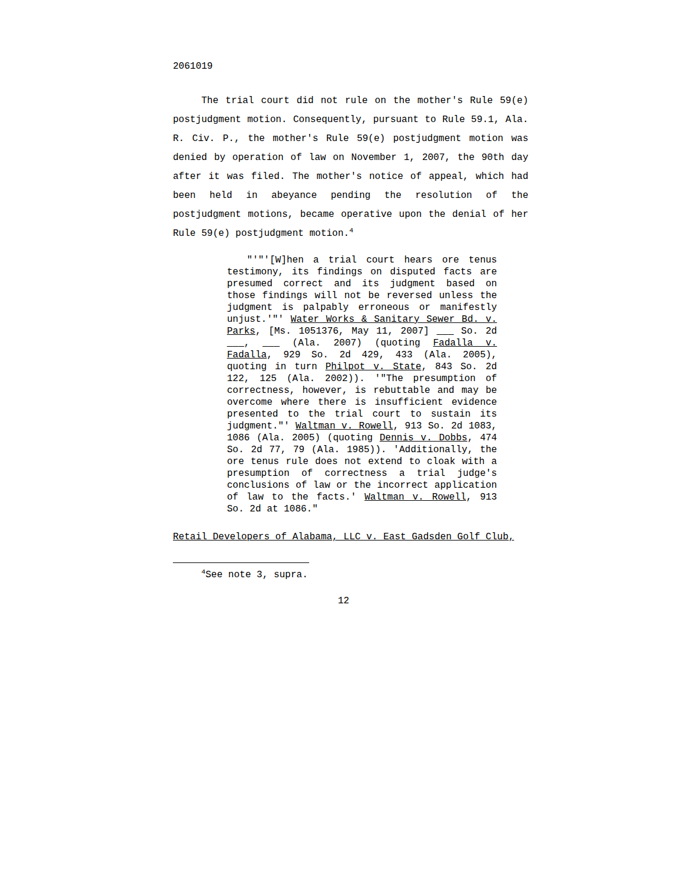2061019
The trial court did not rule on the mother's Rule 59(e) postjudgment motion. Consequently, pursuant to Rule 59.1, Ala. R. Civ. P., the mother's Rule 59(e) postjudgment motion was denied by operation of law on November 1, 2007, the 90th day after it was filed. The mother's notice of appeal, which had been held in abeyance pending the resolution of the postjudgment motions, became operative upon the denial of her Rule 59(e) postjudgment motion.4
"'"'[W]hen a trial court hears ore tenus testimony, its findings on disputed facts are presumed correct and its judgment based on those findings will not be reversed unless the judgment is palpably erroneous or manifestly unjust.'"' Water Works & Sanitary Sewer Bd. v. Parks, [Ms. 1051376, May 11, 2007] ___ So. 2d ___, ___ (Ala. 2007) (quoting Fadalla v. Fadalla, 929 So. 2d 429, 433 (Ala. 2005), quoting in turn Philpot v. State, 843 So. 2d 122, 125 (Ala. 2002)). '"The presumption of correctness, however, is rebuttable and may be overcome where there is insufficient evidence presented to the trial court to sustain its judgment."' Waltman v. Rowell, 913 So. 2d 1083, 1086 (Ala. 2005) (quoting Dennis v. Dobbs, 474 So. 2d 77, 79 (Ala. 1985)). 'Additionally, the ore tenus rule does not extend to cloak with a presumption of correctness a trial judge's conclusions of law or the incorrect application of law to the facts.' Waltman v. Rowell, 913 So. 2d at 1086."
Retail Developers of Alabama, LLC v. East Gadsden Golf Club,
4See note 3, supra.
12